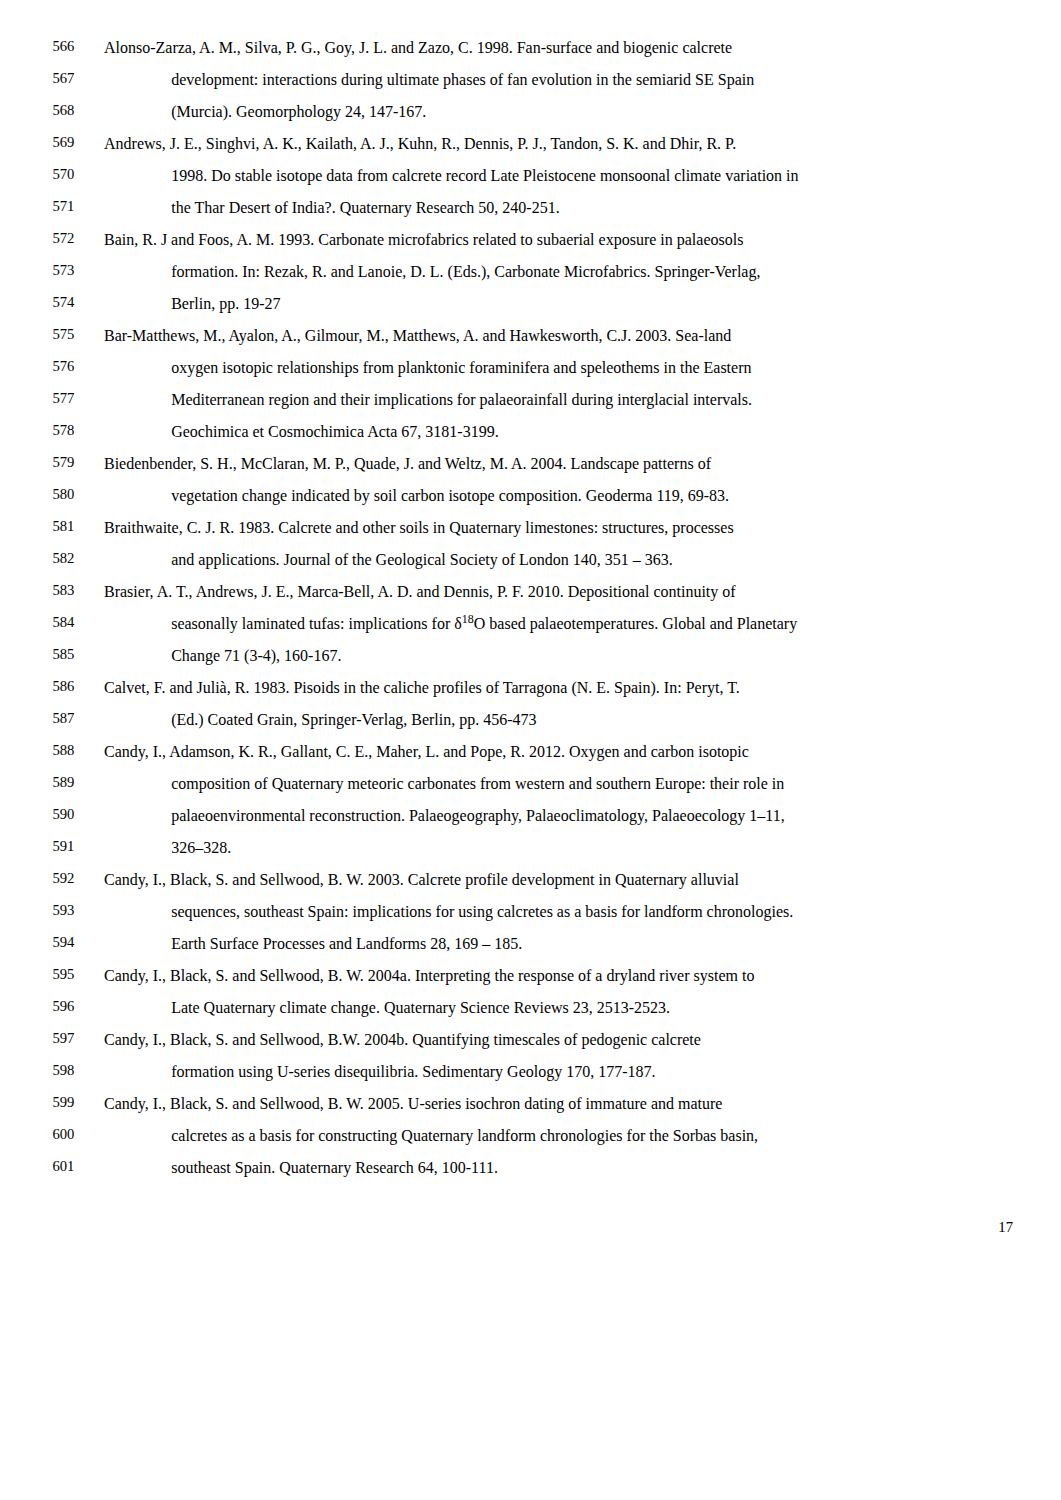Alonso-Zarza, A. M., Silva, P. G., Goy, J. L. and Zazo, C. 1998. Fan-surface and biogenic calcrete
development: interactions during ultimate phases of fan evolution in the semiarid SE Spain
(Murcia). Geomorphology 24, 147-167.
Andrews, J. E., Singhvi, A. K., Kailath, A. J., Kuhn, R., Dennis, P. J., Tandon, S. K. and Dhir, R. P.
1998. Do stable isotope data from calcrete record Late Pleistocene monsoonal climate variation in
the Thar Desert of India?. Quaternary Research 50, 240-251.
Bain, R. J and Foos, A. M. 1993. Carbonate microfabrics related to subaerial exposure in palaeosols
formation. In: Rezak, R. and Lanoie, D. L. (Eds.), Carbonate Microfabrics. Springer-Verlag,
Berlin, pp. 19-27
Bar-Matthews, M., Ayalon, A., Gilmour, M., Matthews, A. and Hawkesworth, C.J. 2003. Sea-land
oxygen isotopic relationships from planktonic foraminifera and speleothems in the Eastern
Mediterranean region and their implications for palaeorainfall during interglacial intervals.
Geochimica et Cosmochimica Acta 67, 3181-3199.
Biedenbender, S. H., McClaran, M. P., Quade, J. and Weltz, M. A. 2004. Landscape patterns of
vegetation change indicated by soil carbon isotope composition. Geoderma 119, 69-83.
Braithwaite, C. J. R. 1983. Calcrete and other soils in Quaternary limestones: structures, processes
and applications. Journal of the Geological Society of London 140, 351 – 363.
Brasier, A. T., Andrews, J. E., Marca-Bell, A. D. and Dennis, P. F. 2010. Depositional continuity of
seasonally laminated tufas: implications for δ18O based palaeotemperatures. Global and Planetary
Change 71 (3-4), 160-167.
Calvet, F. and Julià, R. 1983. Pisoids in the caliche profiles of Tarragona (N. E. Spain). In: Peryt, T.
(Ed.) Coated Grain, Springer-Verlag, Berlin, pp. 456-473
Candy, I., Adamson, K. R., Gallant, C. E., Maher, L. and Pope, R. 2012. Oxygen and carbon isotopic
composition of Quaternary meteoric carbonates from western and southern Europe: their role in
palaeoenvironmental reconstruction. Palaeogeography, Palaeoclimatology, Palaeoecology 1–11,
326–328.
Candy, I., Black, S. and Sellwood, B. W. 2003. Calcrete profile development in Quaternary alluvial
sequences, southeast Spain: implications for using calcretes as a basis for landform chronologies.
Earth Surface Processes and Landforms 28, 169 – 185.
Candy, I., Black, S. and Sellwood, B. W. 2004a. Interpreting the response of a dryland river system to
Late Quaternary climate change. Quaternary Science Reviews 23, 2513-2523.
Candy, I., Black, S. and Sellwood, B.W. 2004b. Quantifying timescales of pedogenic calcrete
formation using U-series disequilibria. Sedimentary Geology 170, 177-187.
Candy, I., Black, S. and Sellwood, B. W. 2005. U-series isochron dating of immature and mature
calcretes as a basis for constructing Quaternary landform chronologies for the Sorbas basin,
southeast Spain. Quaternary Research 64, 100-111.
17